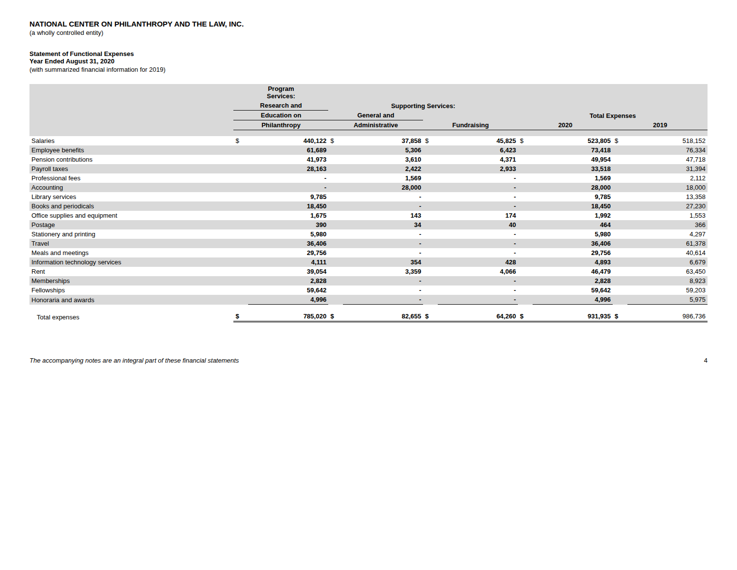NATIONAL CENTER ON PHILANTHROPY AND THE LAW, INC.
(a wholly controlled entity)
Statement of Functional Expenses
Year Ended August 31, 2020
(with summarized financial information for 2019)
| | Program Services: | | |
| | Research and | Supporting Services: | |
| | Education on | General and | | Total Expenses |
| | Philanthropy | Administrative | Fundraising | 2020 | 2019 |
| Salaries | $ | 440,122 | $ | 37,858 | $ | 45,825 | $ | 523,805 | $ | 518,152 |
| Employee benefits | | 61,689 | | 5,306 | | 6,423 | | 73,418 | | 76,334 |
| Pension contributions | | 41,973 | | 3,610 | | 4,371 | | 49,954 | | 47,718 |
| Payroll taxes | | 28,163 | | 2,422 | | 2,933 | | 33,518 | | 31,394 |
| Professional fees | | - | | 1,569 | | - | | 1,569 | | 2,112 |
| Accounting | | - | | 28,000 | | - | | 28,000 | | 18,000 |
| Library services | | 9,785 | | - | | - | | 9,785 | | 13,358 |
| Books and periodicals | | 18,450 | | - | | - | | 18,450 | | 27,230 |
| Office supplies and equipment | | 1,675 | | 143 | | 174 | | 1,992 | | 1,553 |
| Postage | | 390 | | 34 | | 40 | | 464 | | 366 |
| Stationery and printing | | 5,980 | | - | | - | | 5,980 | | 4,297 |
| Travel | | 36,406 | | - | | - | | 36,406 | | 61,378 |
| Meals and meetings | | 29,756 | | - | | - | | 29,756 | | 40,614 |
| Information technology services | | 4,111 | | 354 | | 428 | | 4,893 | | 6,679 |
| Rent | | 39,054 | | 3,359 | | 4,066 | | 46,479 | | 63,450 |
| Memberships | | 2,828 | | - | | - | | 2,828 | | 8,923 |
| Fellowships | | 59,642 | | - | | - | | 59,642 | | 59,203 |
| Honoraria and awards | | 4,996 | | - | | - | | 4,996 | | 5,975 |
| Total expenses | $ | 785,020 | $ | 82,655 | $ | 64,260 | $ | 931,935 | $ | 986,736 |
The accompanying notes are an integral part of these financial statements 4